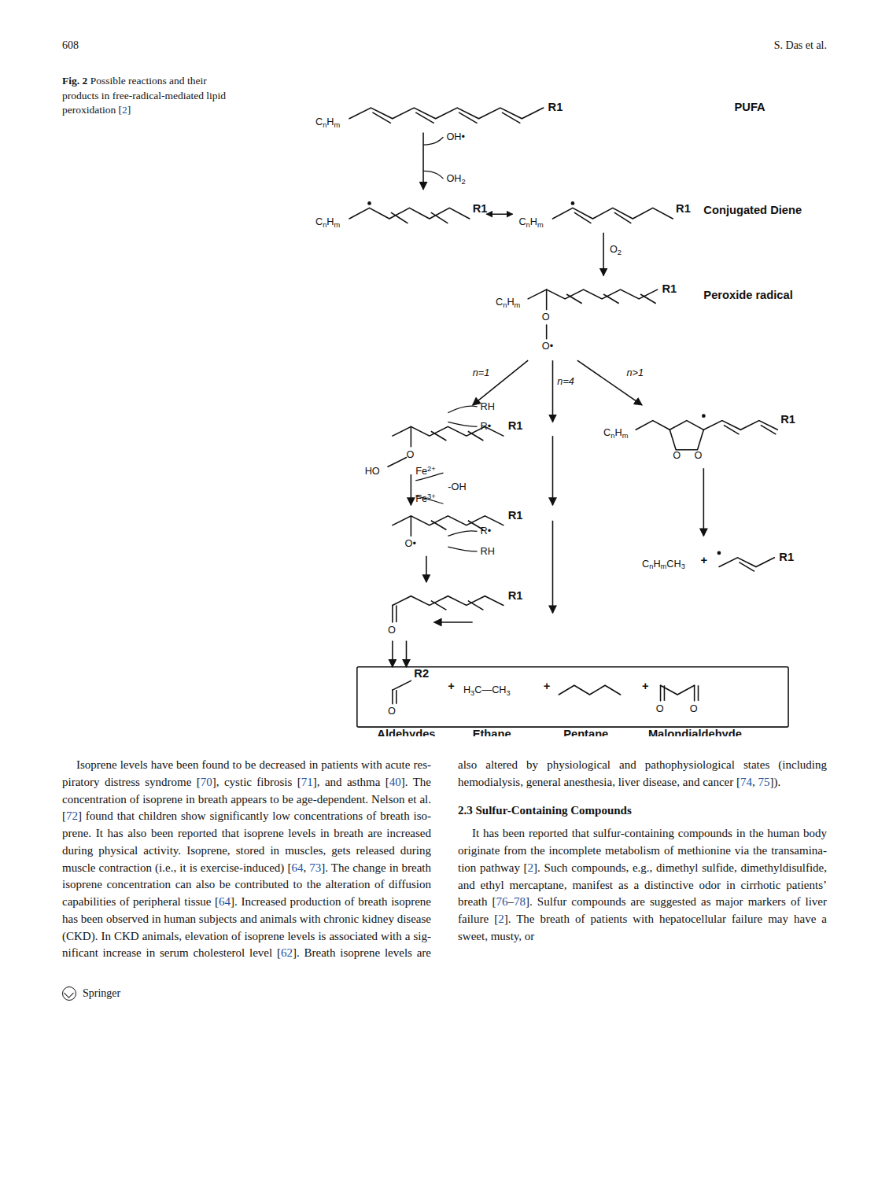608
S. Das et al.
Fig. 2 Possible reactions and their products in free-radical-mediated lipid peroxidation [2]
CnHm R1 PUFA OH• OH2 CnHm R1 CnHm R1 Conjugated Diene O2 CnHm R1 O O• Peroxide radical n=1 n=4 n>1 R1 O HO RH R• Fe2+ Fe3+ -OH R1 O• R• RH R1 O CnHm O O R1 CnHmCH3 + R1 O R2 Aldehydes + H3C—CH3 Ethane + Pentane + O O Malondialdehyde
Isoprene levels have been found to be decreased in patients with acute respiratory distress syndrome [70], cystic fibrosis [71], and asthma [40]. The concentration of isoprene in breath appears to be age-dependent. Nelson et al. [72] found that children show significantly low concentrations of breath isoprene. It has also been reported that isoprene levels in breath are increased during physical activity. Isoprene, stored in muscles, gets released during muscle contraction (i.e., it is exercise-induced) [64, 73]. The change in breath isoprene concentration can also be contributed to the alteration of diffusion capabilities of peripheral tissue [64]. Increased production of breath isoprene has been observed in human subjects and animals with chronic kidney disease (CKD). In CKD animals, elevation of isoprene levels is associated with a significant increase in serum cholesterol level [62]. Breath isoprene levels are also altered by physiological and pathophysiological states (including hemodialysis, general anesthesia, liver disease, and cancer [74, 75]).
2.3 Sulfur-Containing Compounds
It has been reported that sulfur-containing compounds in the human body originate from the incomplete metabolism of methionine via the transamination pathway [2]. Such compounds, e.g., dimethyl sulfide, dimethyldisulfide, and ethyl mercaptane, manifest as a distinctive odor in cirrhotic patients’ breath [76–78]. Sulfur compounds are suggested as major markers of liver failure [2]. The breath of patients with hepatocellular failure may have a sweet, musty, or
Springer